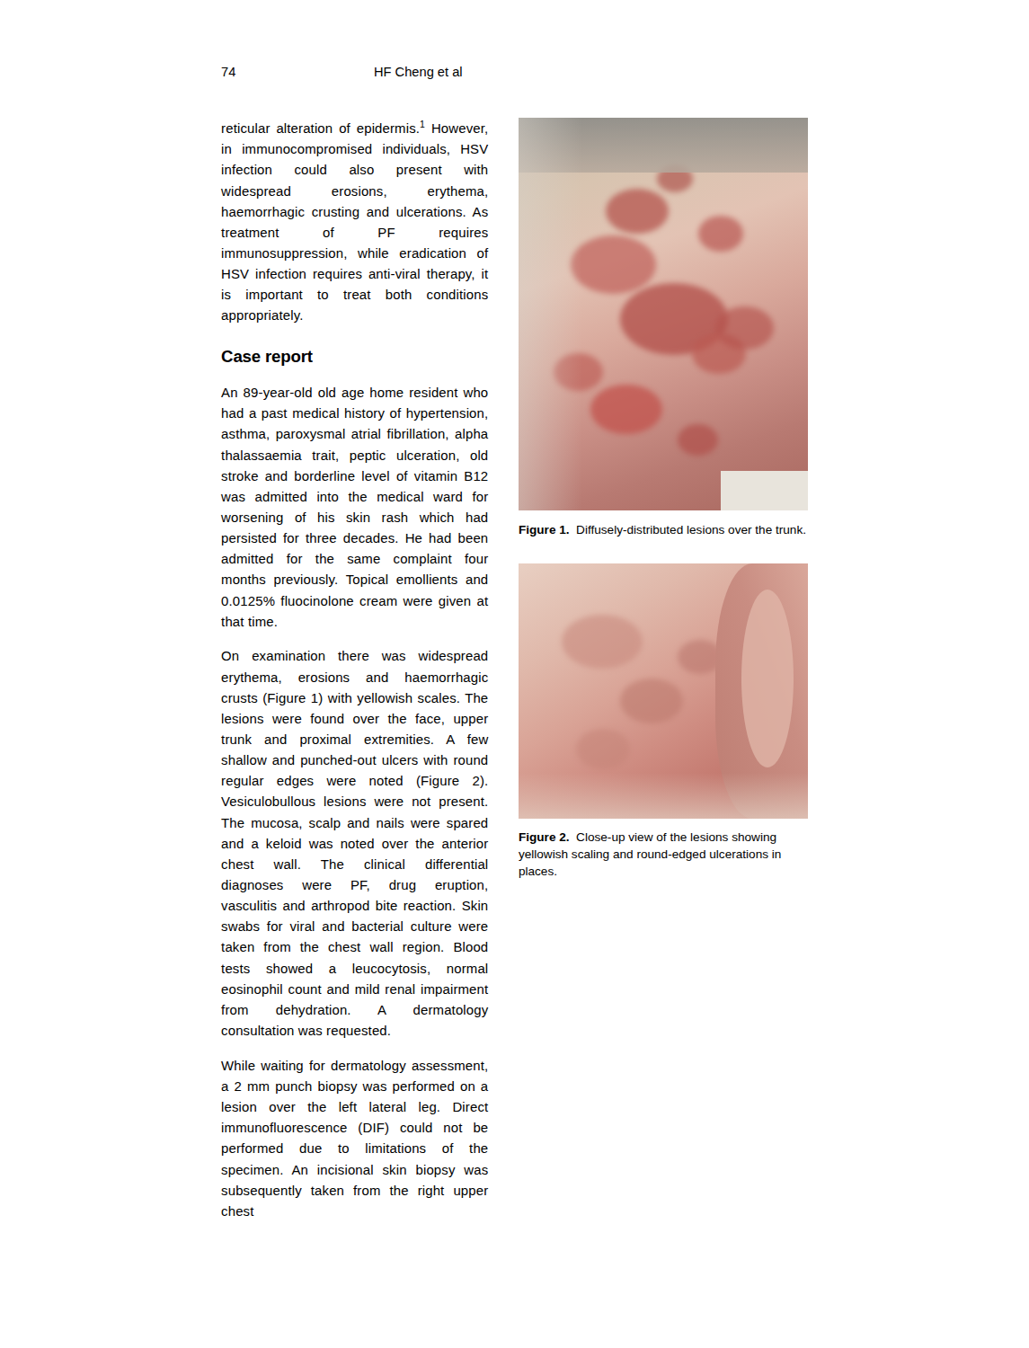74 HF Cheng et al
reticular alteration of epidermis.1 However, in immunocompromised individuals, HSV infection could also present with widespread erosions, erythema, haemorrhagic crusting and ulcerations. As treatment of PF requires immunosuppression, while eradication of HSV infection requires anti-viral therapy, it is important to treat both conditions appropriately.
Case report
An 89-year-old old age home resident who had a past medical history of hypertension, asthma, paroxysmal atrial fibrillation, alpha thalassaemia trait, peptic ulceration, old stroke and borderline level of vitamin B12 was admitted into the medical ward for worsening of his skin rash which had persisted for three decades. He had been admitted for the same complaint four months previously. Topical emollients and 0.0125% fluocinolone cream were given at that time.
On examination there was widespread erythema, erosions and haemorrhagic crusts (Figure 1) with yellowish scales. The lesions were found over the face, upper trunk and proximal extremities. A few shallow and punched-out ulcers with round regular edges were noted (Figure 2). Vesiculobullous lesions were not present. The mucosa, scalp and nails were spared and a keloid was noted over the anterior chest wall. The clinical differential diagnoses were PF, drug eruption, vasculitis and arthropod bite reaction. Skin swabs for viral and bacterial culture were taken from the chest wall region. Blood tests showed a leucocytosis, normal eosinophil count and mild renal impairment from dehydration. A dermatology consultation was requested.
While waiting for dermatology assessment, a 2 mm punch biopsy was performed on a lesion over the left lateral leg. Direct immunofluorescence (DIF) could not be performed due to limitations of the specimen. An incisional skin biopsy was subsequently taken from the right upper chest
Figure 1. Diffusely-distributed lesions over the trunk.
Figure 2. Close-up view of the lesions showing yellowish scaling and round-edged ulcerations in places.